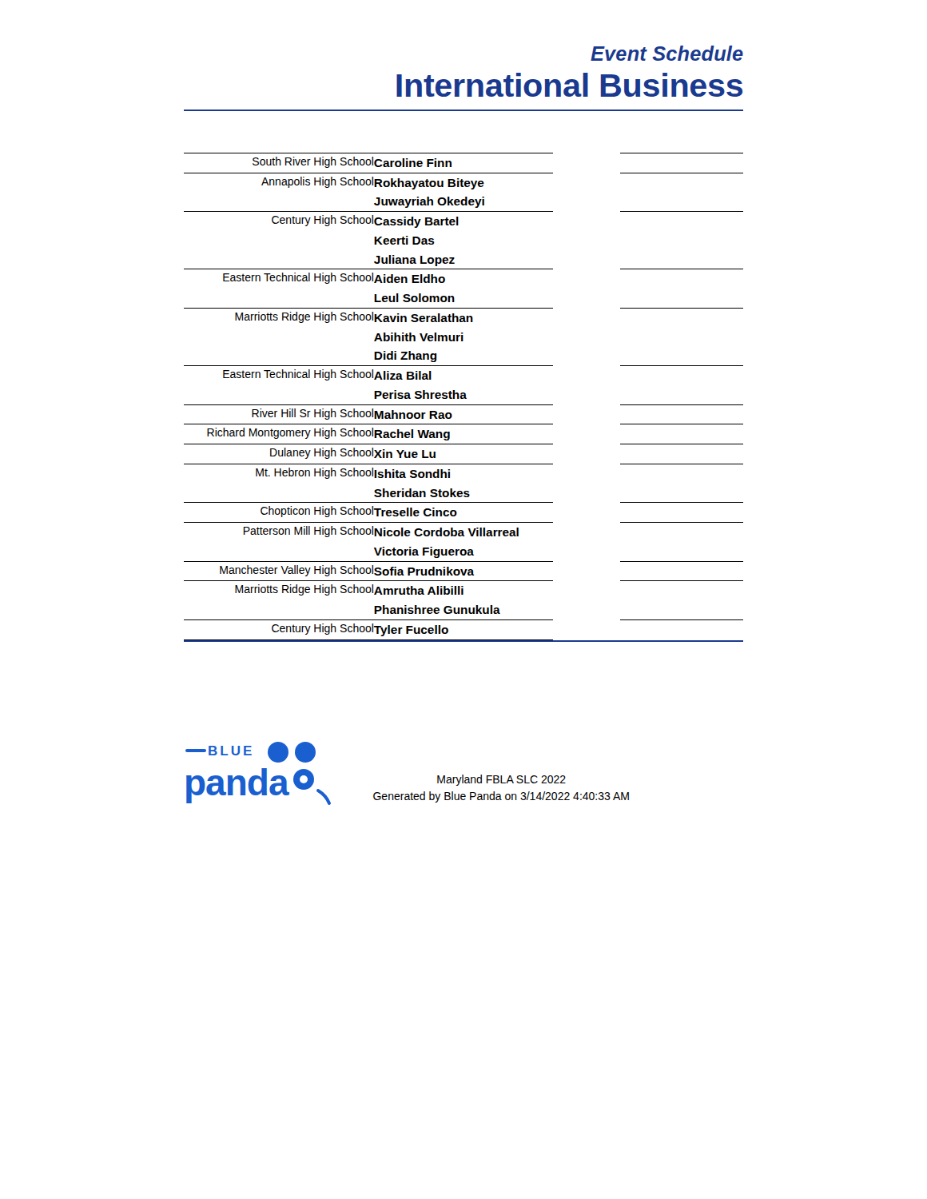Event Schedule
International Business
| South River High School | Caroline Finn | | |
| Annapolis High School | Rokhayatou Biteye Juwayriah Okedeyi | | |
| Century High School | Cassidy Bartel Keerti Das Juliana Lopez | | |
| Eastern Technical High School | Aiden Eldho Leul Solomon | | |
| Marriotts Ridge High School | Kavin Seralathan Abihith Velmuri Didi Zhang | | |
| Eastern Technical High School | Aliza Bilal Perisa Shrestha | | |
| River Hill Sr High School | Mahnoor Rao | | |
| Richard Montgomery High School | Rachel Wang | | |
| Dulaney High School | Xin Yue Lu | | |
| Mt. Hebron High School | Ishita Sondhi Sheridan Stokes | | |
| Chopticon High School | Treselle Cinco | | |
| Patterson Mill High School | Nicole Cordoba Villarreal Victoria Figueroa | | |
| Manchester Valley High School | Sofia Prudnikova | | |
| Marriotts Ridge High School | Amrutha Alibilli Phanishree Gunukula | | |
| Century High School | Tyler Fucello | | |
BLUE panda
Maryland FBLA SLC 2022
Generated by Blue Panda on 3/14/2022 4:40:33 AM